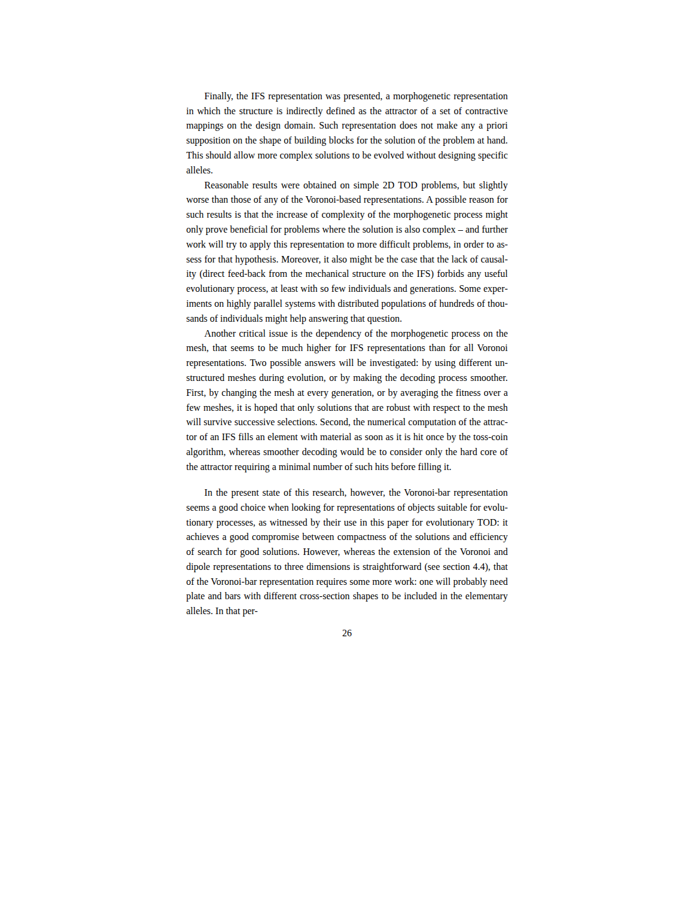Finally, the IFS representation was presented, a morphogenetic representation in which the structure is indirectly defined as the attractor of a set of contractive mappings on the design domain. Such representation does not make any a priori supposition on the shape of building blocks for the solution of the problem at hand. This should allow more complex solutions to be evolved without designing specific alleles.
Reasonable results were obtained on simple 2D TOD problems, but slightly worse than those of any of the Voronoi-based representations. A possible reason for such results is that the increase of complexity of the morphogenetic process might only prove beneficial for problems where the solution is also complex – and further work will try to apply this representation to more difficult problems, in order to assess for that hypothesis. Moreover, it also might be the case that the lack of causality (direct feed-back from the mechanical structure on the IFS) forbids any useful evolutionary process, at least with so few individuals and generations. Some experiments on highly parallel systems with distributed populations of hundreds of thousands of individuals might help answering that question.
Another critical issue is the dependency of the morphogenetic process on the mesh, that seems to be much higher for IFS representations than for all Voronoi representations. Two possible answers will be investigated: by using different unstructured meshes during evolution, or by making the decoding process smoother. First, by changing the mesh at every generation, or by averaging the fitness over a few meshes, it is hoped that only solutions that are robust with respect to the mesh will survive successive selections. Second, the numerical computation of the attractor of an IFS fills an element with material as soon as it is hit once by the toss-coin algorithm, whereas smoother decoding would be to consider only the hard core of the attractor requiring a minimal number of such hits before filling it.
In the present state of this research, however, the Voronoi-bar representation seems a good choice when looking for representations of objects suitable for evolutionary processes, as witnessed by their use in this paper for evolutionary TOD: it achieves a good compromise between compactness of the solutions and efficiency of search for good solutions. However, whereas the extension of the Voronoi and dipole representations to three dimensions is straightforward (see section 4.4), that of the Voronoi-bar representation requires some more work: one will probably need plate and bars with different cross-section shapes to be included in the elementary alleles. In that per-
26